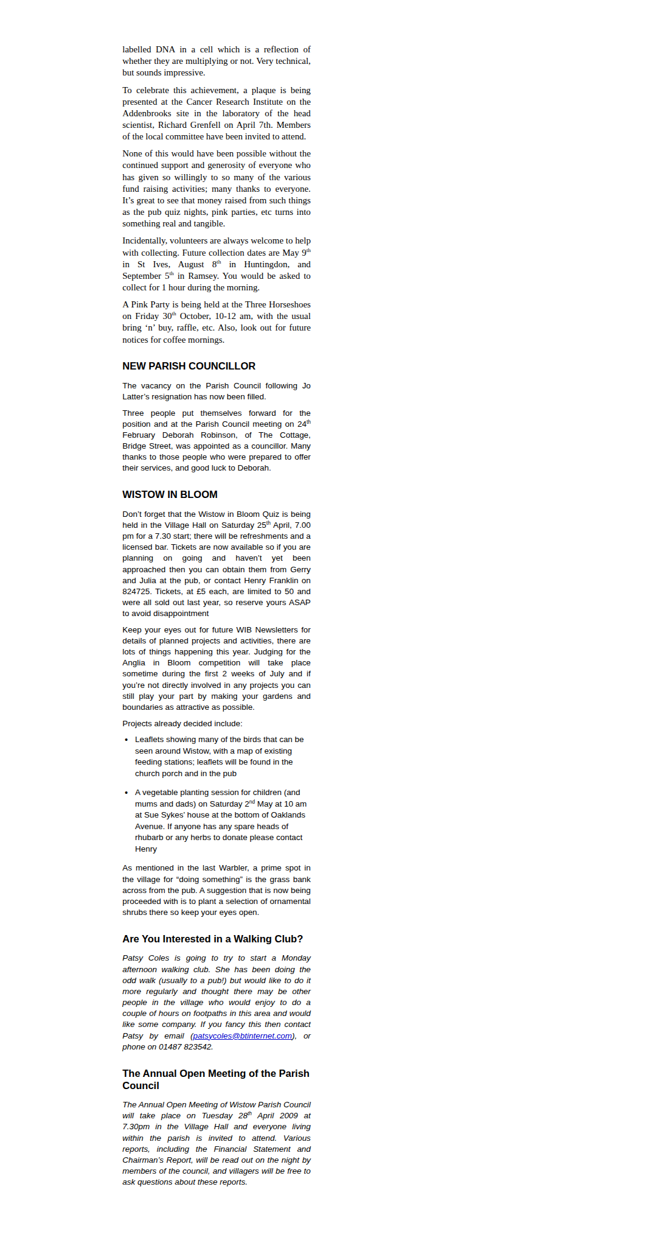labelled DNA in a cell which is a reflection of whether they are multiplying or not. Very technical, but sounds impressive.
To celebrate this achievement, a plaque is being presented at the Cancer Research Institute on the Addenbrooks site in the laboratory of the head scientist, Richard Grenfell on April 7th. Members of the local committee have been invited to attend.
None of this would have been possible without the continued support and generosity of everyone who has given so willingly to so many of the various fund raising activities; many thanks to everyone. It’s great to see that money raised from such things as the pub quiz nights, pink parties, etc turns into something real and tangible.
Incidentally, volunteers are always welcome to help with collecting. Future collection dates are May 9th in St Ives, August 8th in Huntingdon, and September 5th in Ramsey. You would be asked to collect for 1 hour during the morning.
A Pink Party is being held at the Three Horseshoes on Friday 30th October, 10-12 am, with the usual bring ‘n’ buy, raffle, etc. Also, look out for future notices for coffee mornings.
NEW PARISH COUNCILLOR
The vacancy on the Parish Council following Jo Latter’s resignation has now been filled.
Three people put themselves forward for the position and at the Parish Council meeting on 24th February Deborah Robinson, of The Cottage, Bridge Street, was appointed as a councillor. Many thanks to those people who were prepared to offer their services, and good luck to Deborah.
WISTOW IN BLOOM
Don’t forget that the Wistow in Bloom Quiz is being held in the Village Hall on Saturday 25th April, 7.00 pm for a 7.30 start; there will be refreshments and a licensed bar. Tickets are now available so if you are planning on going and haven’t yet been approached then you can obtain them from Gerry and Julia at the pub, or contact Henry Franklin on 824725. Tickets, at £5 each, are limited to 50 and were all sold out last year, so reserve yours ASAP to avoid disappointment
Keep your eyes out for future WIB Newsletters for details of planned projects and activities, there are lots of things happening this year. Judging for the Anglia in Bloom competition will take place sometime during the first 2 weeks of July and if you’re not directly involved in any projects you can still play your part by making your gardens and boundaries as attractive as possible.
Projects already decided include:
Leaflets showing many of the birds that can be seen around Wistow, with a map of existing feeding stations; leaflets will be found in the church porch and in the pub
A vegetable planting session for children (and mums and dads) on Saturday 2nd May at 10 am at Sue Sykes’ house at the bottom of Oaklands Avenue. If anyone has any spare heads of rhubarb or any herbs to donate please contact Henry
As mentioned in the last Warbler, a prime spot in the village for “doing something” is the grass bank across from the pub. A suggestion that is now being proceeded with is to plant a selection of ornamental shrubs there so keep your eyes open.
Are You Interested in a Walking Club?
Patsy Coles is going to try to start a Monday afternoon walking club. She has been doing the odd walk (usually to a pub!) but would like to do it more regularly and thought there may be other people in the village who would enjoy to do a couple of hours on footpaths in this area and would like some company. If you fancy this then contact Patsy by email (patsycoles@btinternet.com), or phone on 01487 823542.
The Annual Open Meeting of the Parish Council
The Annual Open Meeting of Wistow Parish Council will take place on Tuesday 28th April 2009 at 7.30pm in the Village Hall and everyone living within the parish is invited to attend. Various reports, including the Financial Statement and Chairman’s Report, will be read out on the night by members of the council, and villagers will be free to ask questions about these reports.